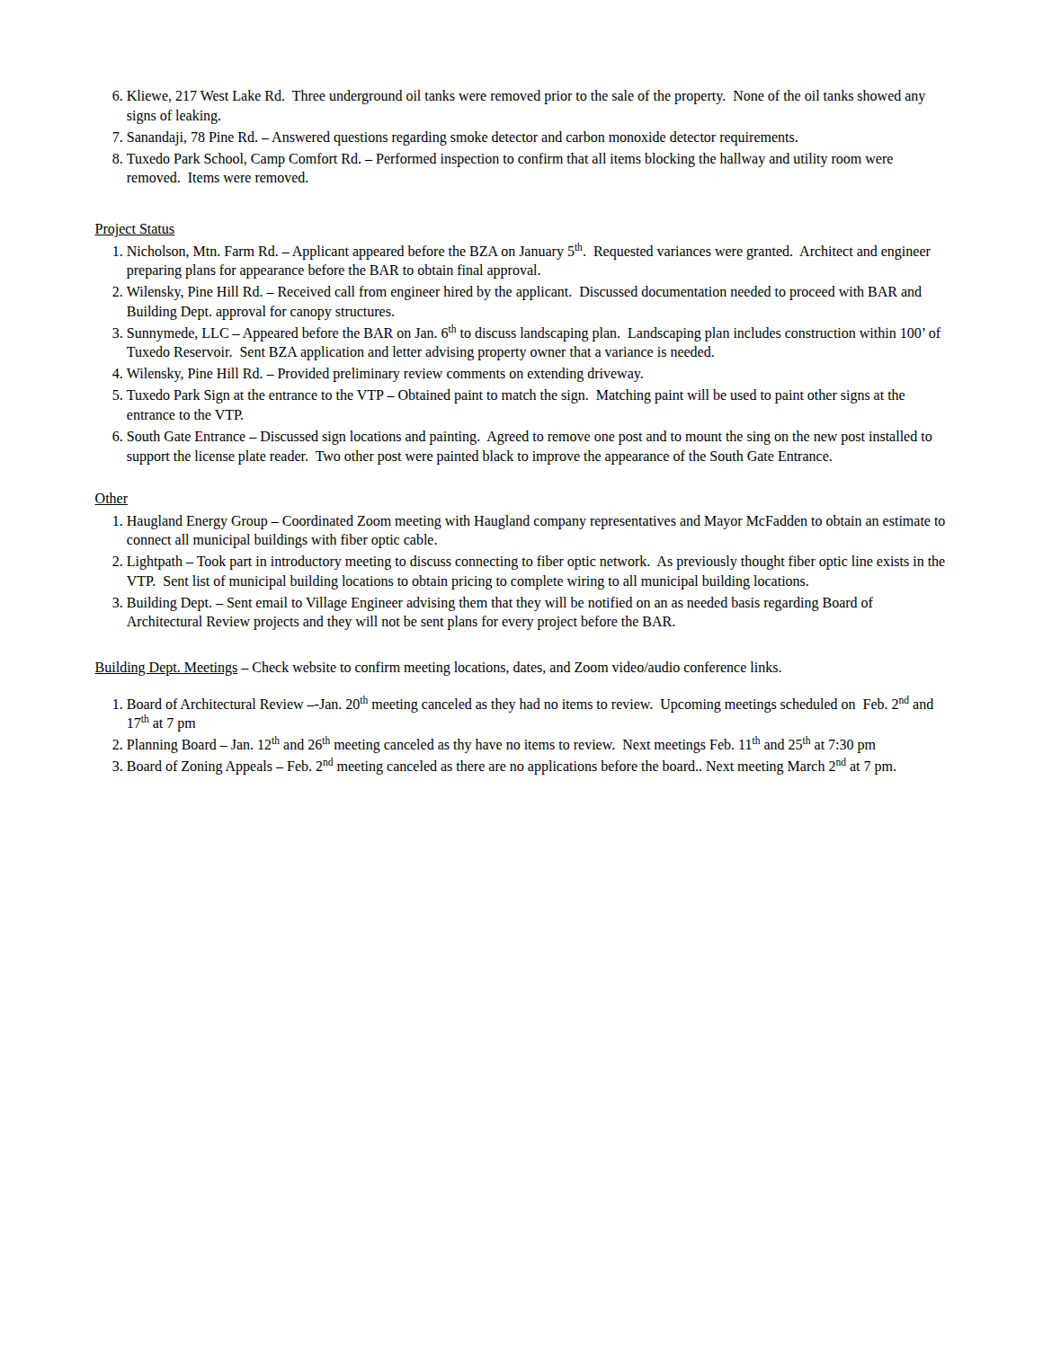Kliewe, 217 West Lake Rd. Three underground oil tanks were removed prior to the sale of the property. None of the oil tanks showed any signs of leaking.
Sanandaji, 78 Pine Rd. – Answered questions regarding smoke detector and carbon monoxide detector requirements.
Tuxedo Park School, Camp Comfort Rd. – Performed inspection to confirm that all items blocking the hallway and utility room were removed. Items were removed.
Project Status
Nicholson, Mtn. Farm Rd. – Applicant appeared before the BZA on January 5th. Requested variances were granted. Architect and engineer preparing plans for appearance before the BAR to obtain final approval.
Wilensky, Pine Hill Rd. – Received call from engineer hired by the applicant. Discussed documentation needed to proceed with BAR and Building Dept. approval for canopy structures.
Sunnymede, LLC – Appeared before the BAR on Jan. 6th to discuss landscaping plan. Landscaping plan includes construction within 100’ of Tuxedo Reservoir. Sent BZA application and letter advising property owner that a variance is needed.
Wilensky, Pine Hill Rd. – Provided preliminary review comments on extending driveway.
Tuxedo Park Sign at the entrance to the VTP – Obtained paint to match the sign. Matching paint will be used to paint other signs at the entrance to the VTP.
South Gate Entrance – Discussed sign locations and painting. Agreed to remove one post and to mount the sing on the new post installed to support the license plate reader. Two other post were painted black to improve the appearance of the South Gate Entrance.
Other
Haugland Energy Group – Coordinated Zoom meeting with Haugland company representatives and Mayor McFadden to obtain an estimate to connect all municipal buildings with fiber optic cable.
Lightpath – Took part in introductory meeting to discuss connecting to fiber optic network. As previously thought fiber optic line exists in the VTP. Sent list of municipal building locations to obtain pricing to complete wiring to all municipal building locations.
Building Dept. – Sent email to Village Engineer advising them that they will be notified on an as needed basis regarding Board of Architectural Review projects and they will not be sent plans for every project before the BAR.
Building Dept. Meetings – Check website to confirm meeting locations, dates, and Zoom video/audio conference links.
Board of Architectural Review –-Jan. 20th meeting canceled as they had no items to review. Upcoming meetings scheduled on Feb. 2nd and 17th at 7 pm
Planning Board – Jan. 12th and 26th meeting canceled as thy have no items to review. Next meetings Feb. 11th and 25th at 7:30 pm
Board of Zoning Appeals – Feb. 2nd meeting canceled as there are no applications before the board.. Next meeting March 2nd at 7 pm.